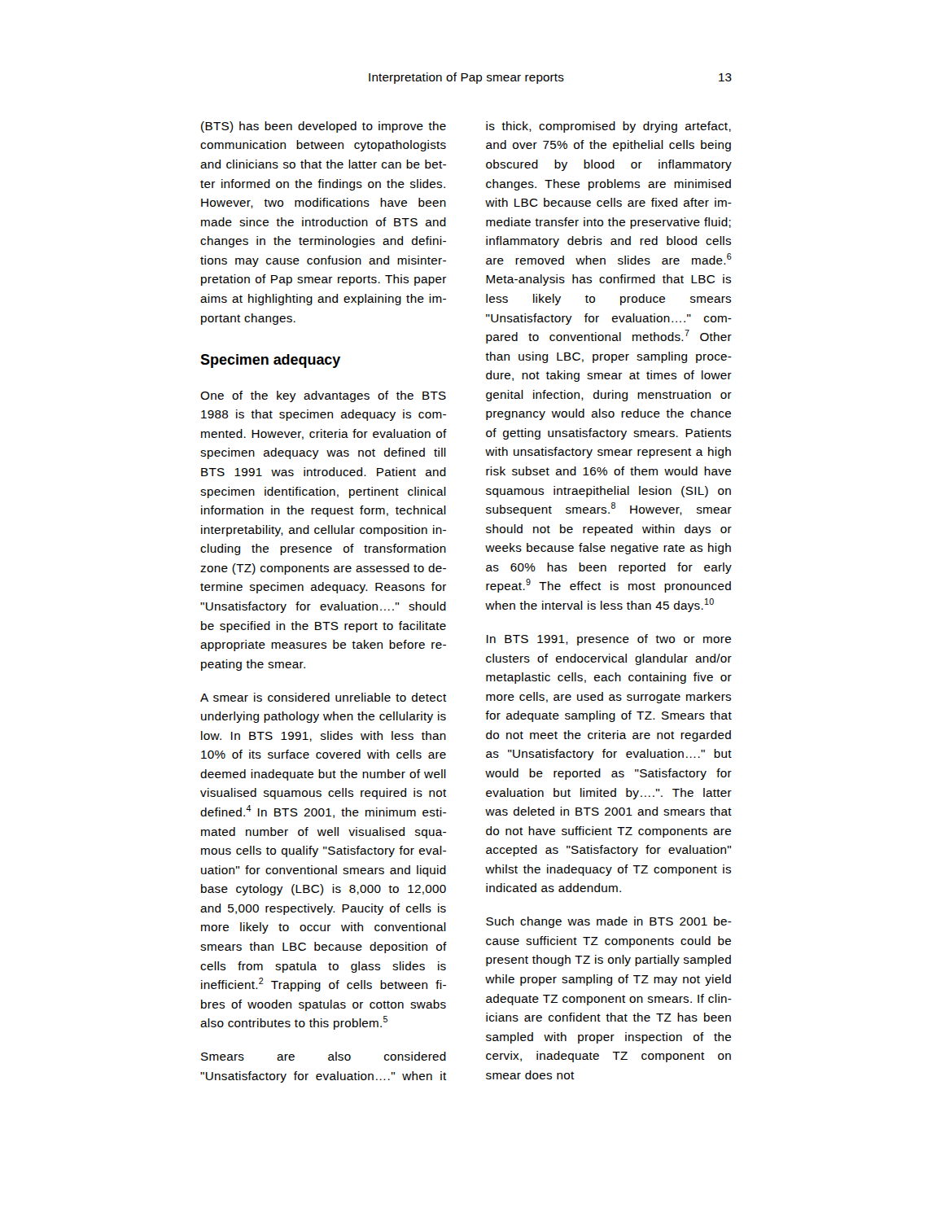Interpretation of Pap smear reports 13
(BTS) has been developed to improve the communication between cytopathologists and clinicians so that the latter can be better informed on the findings on the slides. However, two modifications have been made since the introduction of BTS and changes in the terminologies and definitions may cause confusion and misinterpretation of Pap smear reports. This paper aims at highlighting and explaining the important changes.
Specimen adequacy
One of the key advantages of the BTS 1988 is that specimen adequacy is commented. However, criteria for evaluation of specimen adequacy was not defined till BTS 1991 was introduced. Patient and specimen identification, pertinent clinical information in the request form, technical interpretability, and cellular composition including the presence of transformation zone (TZ) components are assessed to determine specimen adequacy. Reasons for "Unsatisfactory for evaluation…." should be specified in the BTS report to facilitate appropriate measures be taken before repeating the smear.
A smear is considered unreliable to detect underlying pathology when the cellularity is low. In BTS 1991, slides with less than 10% of its surface covered with cells are deemed inadequate but the number of well visualised squamous cells required is not defined.4 In BTS 2001, the minimum estimated number of well visualised squamous cells to qualify "Satisfactory for evaluation" for conventional smears and liquid base cytology (LBC) is 8,000 to 12,000 and 5,000 respectively. Paucity of cells is more likely to occur with conventional smears than LBC because deposition of cells from spatula to glass slides is inefficient.2 Trapping of cells between fibres of wooden spatulas or cotton swabs also contributes to this problem.5
Smears are also considered "Unsatisfactory for evaluation…." when it is thick, compromised by drying artefact, and over 75% of the epithelial cells being obscured by blood or inflammatory changes. These problems are minimised with LBC because cells are fixed after immediate transfer into the preservative fluid; inflammatory debris and red blood cells are removed when slides are made.6 Meta-analysis has confirmed that LBC is less likely to produce smears "Unsatisfactory for evaluation…." compared to conventional methods.7 Other than using LBC, proper sampling procedure, not taking smear at times of lower genital infection, during menstruation or pregnancy would also reduce the chance of getting unsatisfactory smears. Patients with unsatisfactory smear represent a high risk subset and 16% of them would have squamous intraepithelial lesion (SIL) on subsequent smears.8 However, smear should not be repeated within days or weeks because false negative rate as high as 60% has been reported for early repeat.9 The effect is most pronounced when the interval is less than 45 days.10
In BTS 1991, presence of two or more clusters of endocervical glandular and/or metaplastic cells, each containing five or more cells, are used as surrogate markers for adequate sampling of TZ. Smears that do not meet the criteria are not regarded as "Unsatisfactory for evaluation…." but would be reported as "Satisfactory for evaluation but limited by….". The latter was deleted in BTS 2001 and smears that do not have sufficient TZ components are accepted as "Satisfactory for evaluation" whilst the inadequacy of TZ component is indicated as addendum.
Such change was made in BTS 2001 because sufficient TZ components could be present though TZ is only partially sampled while proper sampling of TZ may not yield adequate TZ component on smears. If clinicians are confident that the TZ has been sampled with proper inspection of the cervix, inadequate TZ component on smear does not